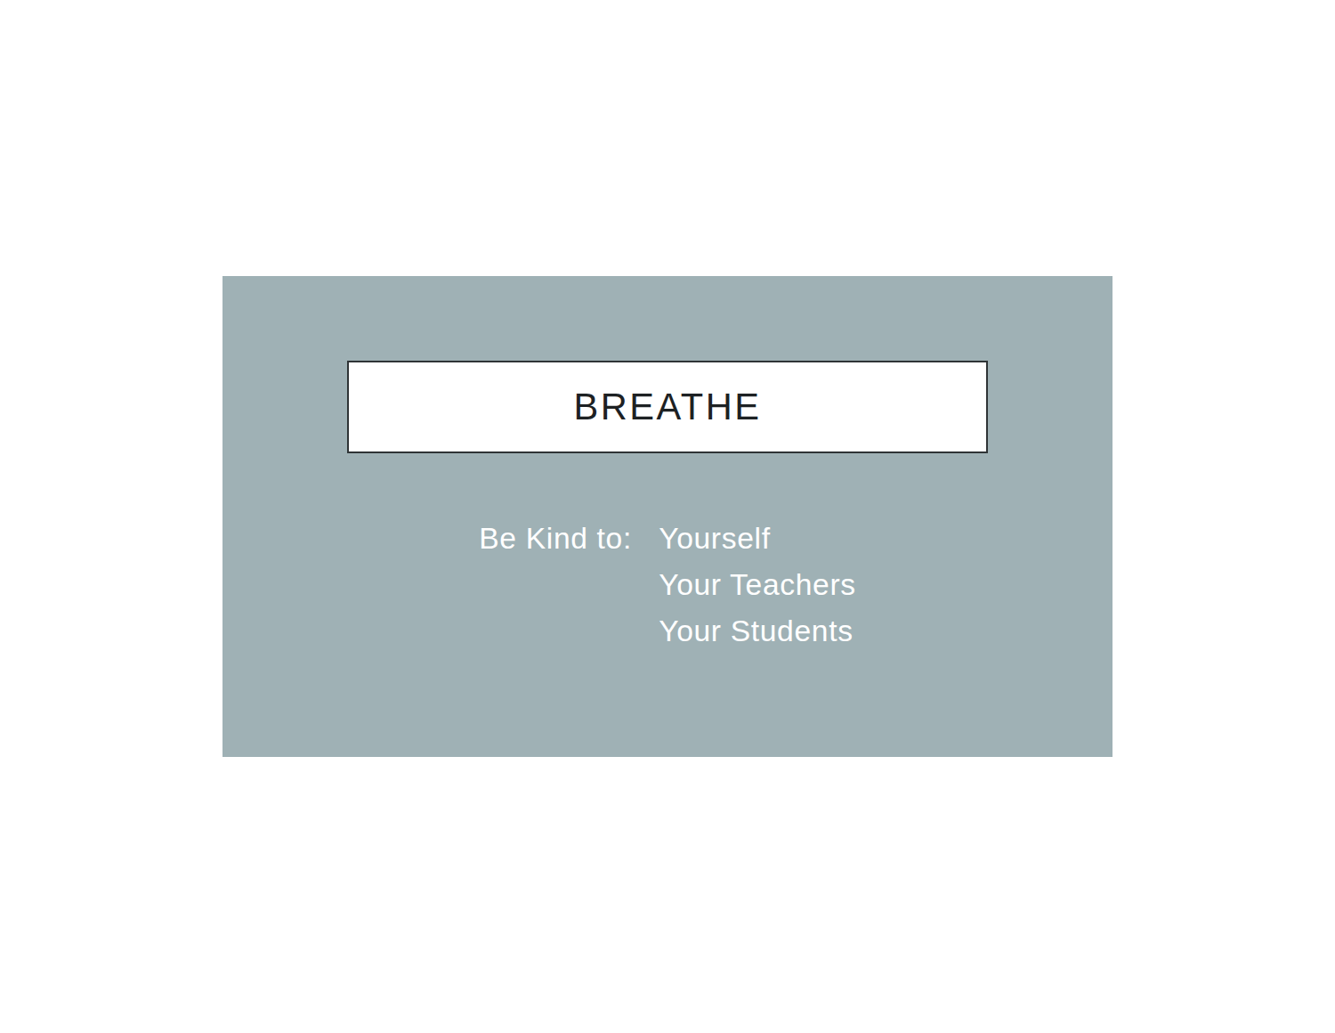BREATHE
Be Kind to:
Yourself
Your Teachers
Your Students